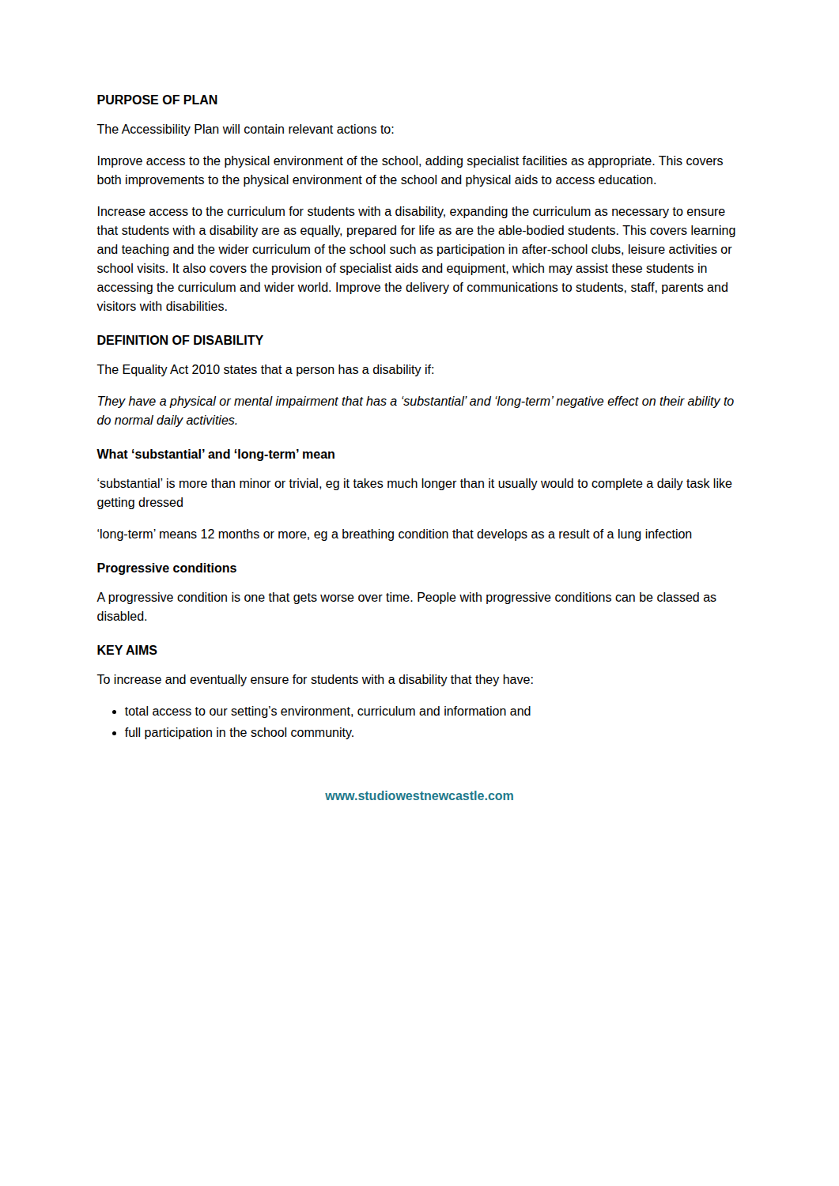PURPOSE OF PLAN
The Accessibility Plan will contain relevant actions to:
Improve access to the physical environment of the school, adding specialist facilities as appropriate. This covers both improvements to the physical environment of the school and physical aids to access education.
Increase access to the curriculum for students with a disability, expanding the curriculum as necessary to ensure that students with a disability are as equally, prepared for life as are the able-bodied students. This covers learning and teaching and the wider curriculum of the school such as participation in after-school clubs, leisure activities or school visits. It also covers the provision of specialist aids and equipment, which may assist these students in accessing the curriculum and wider world. Improve the delivery of communications to students, staff, parents and visitors with disabilities.
DEFINITION OF DISABILITY
The Equality Act 2010 states that a person has a disability if:
They have a physical or mental impairment that has a ‘substantial’ and ‘long-term’ negative effect on their ability to do normal daily activities.
What ‘substantial’ and ‘long-term’ mean
‘substantial’ is more than minor or trivial, eg it takes much longer than it usually would to complete a daily task like getting dressed
‘long-term’ means 12 months or more, eg a breathing condition that develops as a result of a lung infection
Progressive conditions
A progressive condition is one that gets worse over time. People with progressive conditions can be classed as disabled.
KEY AIMS
To increase and eventually ensure for students with a disability that they have:
total access to our setting’s environment, curriculum and information and
full participation in the school community.
www.studiowestnewcastle.com